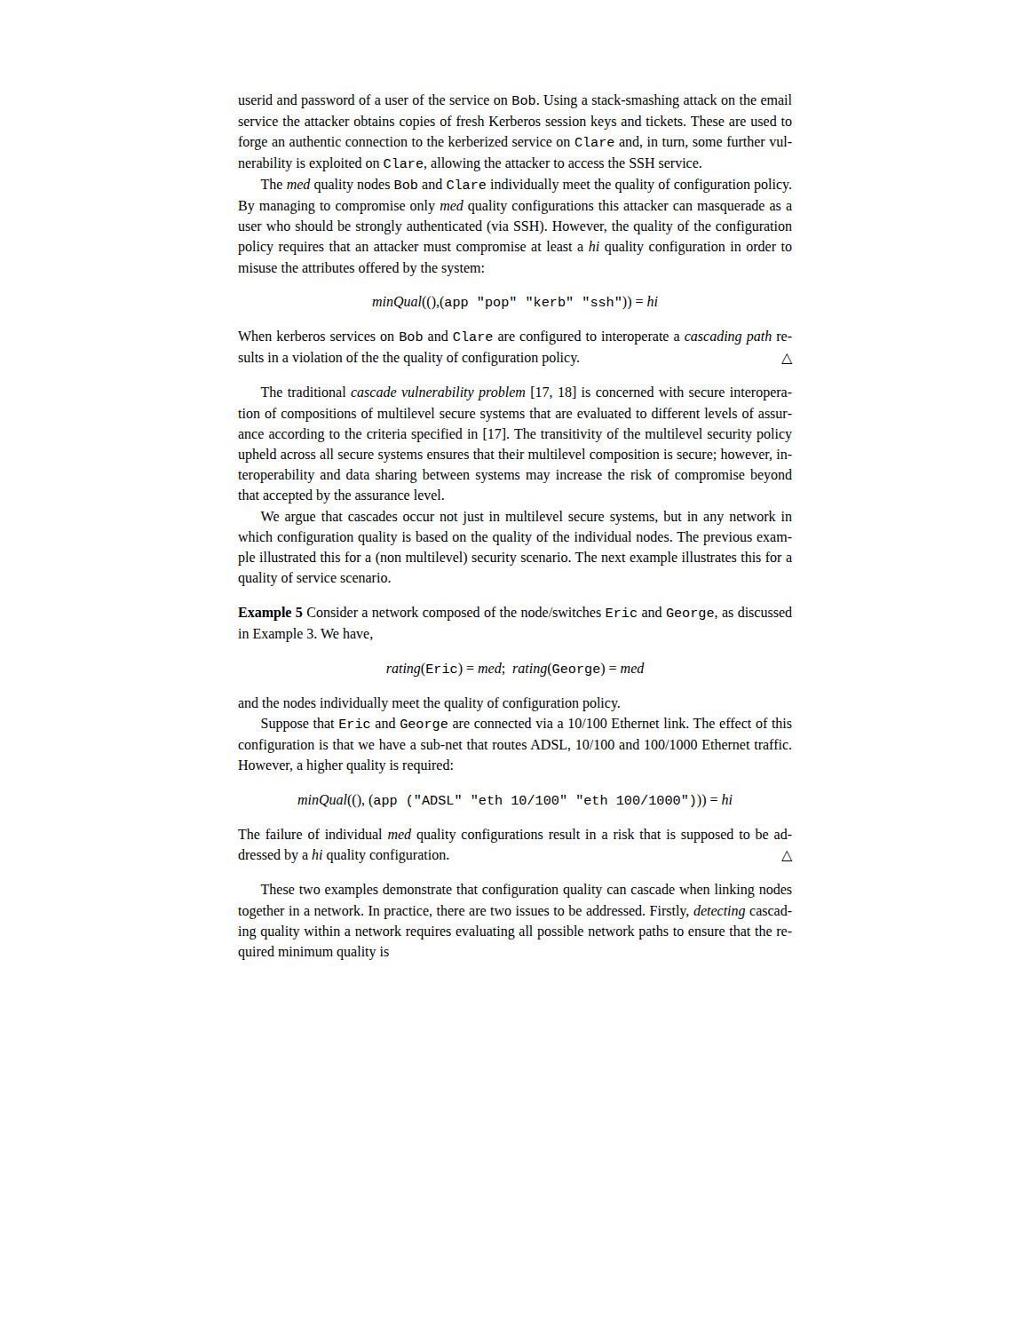userid and password of a user of the service on Bob. Using a stack-smashing attack on the email service the attacker obtains copies of fresh Kerberos session keys and tickets. These are used to forge an authentic connection to the kerberized service on Clare and, in turn, some further vulnerability is exploited on Clare, allowing the attacker to access the SSH service.
The med quality nodes Bob and Clare individually meet the quality of configuration policy. By managing to compromise only med quality configurations this attacker can masquerade as a user who should be strongly authenticated (via SSH). However, the quality of the configuration policy requires that an attacker must compromise at least a hi quality configuration in order to misuse the attributes offered by the system:
minQual((),(app "pop" "kerb" "ssh")) = hi
When kerberos services on Bob and Clare are configured to interoperate a cascading path results in a violation of the the quality of configuration policy. △
The traditional cascade vulnerability problem [17, 18] is concerned with secure interoperation of compositions of multilevel secure systems that are evaluated to different levels of assurance according to the criteria specified in [17]. The transitivity of the multilevel security policy upheld across all secure systems ensures that their multilevel composition is secure; however, interoperability and data sharing between systems may increase the risk of compromise beyond that accepted by the assurance level.
We argue that cascades occur not just in multilevel secure systems, but in any network in which configuration quality is based on the quality of the individual nodes. The previous example illustrated this for a (non multilevel) security scenario. The next example illustrates this for a quality of service scenario.
Example 5 Consider a network composed of the node/switches Eric and George, as discussed in Example 3. We have,
rating(Eric) = med; rating(George) = med
and the nodes individually meet the quality of configuration policy.
Suppose that Eric and George are connected via a 10/100 Ethernet link. The effect of this configuration is that we have a sub-net that routes ADSL, 10/100 and 100/1000 Ethernet traffic. However, a higher quality is required:
minQual((), (app ("ADSL" "eth 10/100" "eth 100/1000"))) = hi
The failure of individual med quality configurations result in a risk that is supposed to be addressed by a hi quality configuration. △
These two examples demonstrate that configuration quality can cascade when linking nodes together in a network. In practice, there are two issues to be addressed. Firstly, detecting cascading quality within a network requires evaluating all possible network paths to ensure that the required minimum quality is